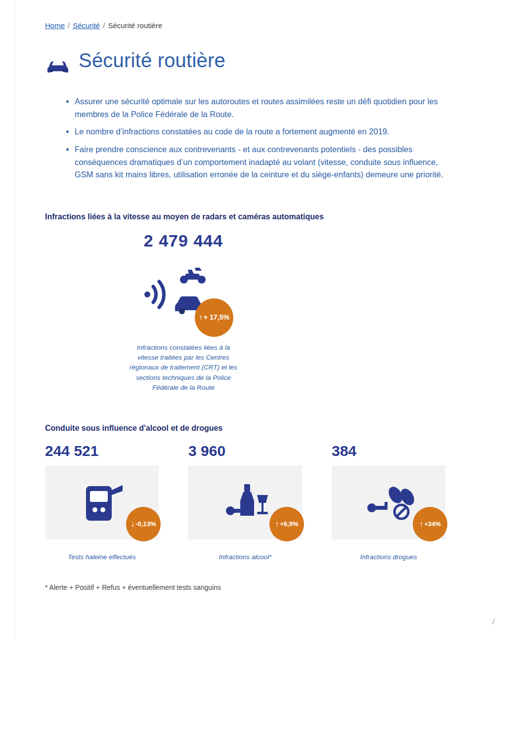Home/Sécurité/Sécurité routière
Sécurité routière
Assurer une sécurité optimale sur les autoroutes et routes assimilées reste un défi quotidien pour les membres de la Police Fédérale de la Route.
Le nombre d’infractions constatées au code de la route a fortement augmenté en 2019.
Faire prendre conscience aux contrevenants - et aux contrevenants potentiels - des possibles conséquences dramatiques d’un comportement inadapté au volant (vitesse, conduite sous influence, GSM sans kit mains libres, utilisation erronée de la ceinture et du siège-enfants) demeure une priorité.
Infractions liées à la vitesse au moyen de radars et caméras automatiques
2 479 444
↑ + 17,5%
Infractions constatées liées à la vitesse traitées par les Centres régionaux de traitement (CRT) et les sections techniques de la Police Fédérale de la Route
Conduite sous influence d'alcool et de drogues
244 521
↓-0,13%
Tests haleine effectués
3 960
↑+6,9%
Infractions alcool*
384
↑+34%
Infractions drogues
* Alerte + Positif + Refus + éventuellement tests sanguins
/